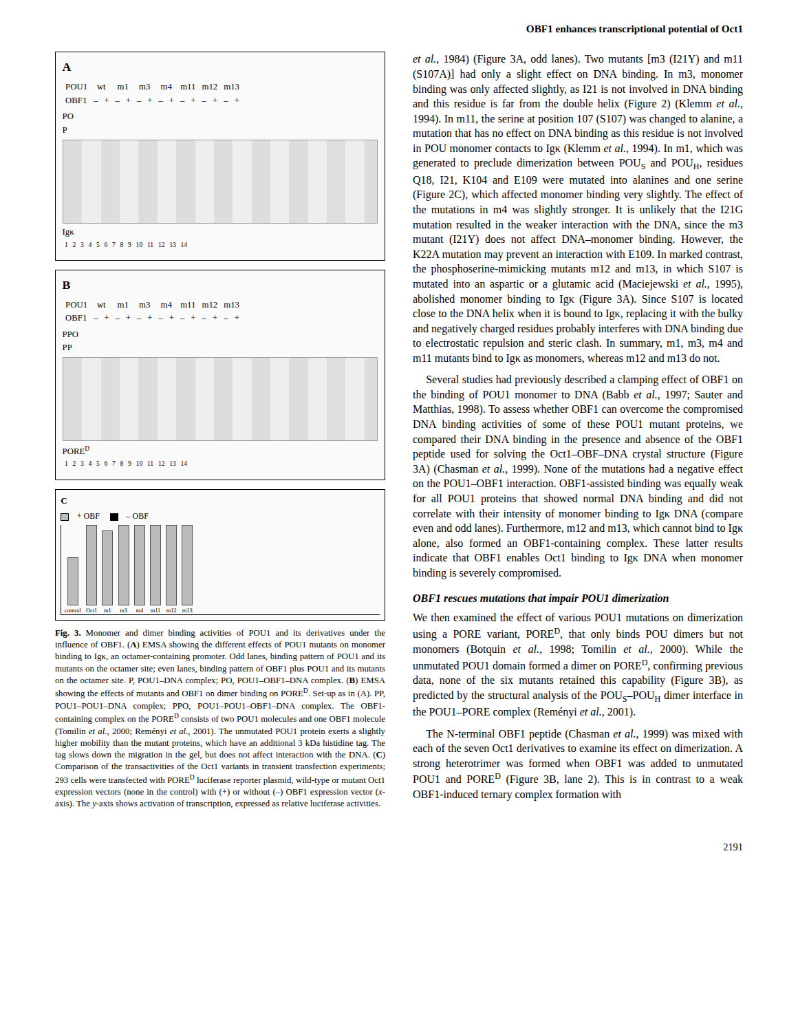OBF1 enhances transcriptional potential of Oct1
A
| POU1 | wt | m1 | m3 | m4 | m11 | m12 | m13 |
| OBF1 | – | + | – | + | – | + | – | + | – | + | – | + | – | + |
PO
P
Igκ
| 1 | 2 | 3 | 4 | 5 | 6 | 7 | 8 | 9 | 10 | 11 | 12 | 13 | 14 |
B
| POU1 | wt | m1 | m3 | m4 | m11 | m12 | m13 |
| OBF1 | – | + | – | + | – | + | – | + | – | + | – | + | – | + |
PPO
PP
PORED
| 1 | 2 | 3 | 4 | 5 | 6 | 7 | 8 | 9 | 10 | 11 | 12 | 13 | 14 |
C
+ OBF – OBF
control
Oct1
m1
m3
m4
m11
m12
m13
Fig. 3. Monomer and dimer binding activities of POU1 and its derivatives under the influence of OBF1. (A) EMSA showing the different effects of POU1 mutants on monomer binding to Igκ, an octamer-containing promoter. Odd lanes, binding pattern of POU1 and its mutants on the octamer site; even lanes, binding pattern of OBF1 plus POU1 and its mutants on the octamer site. P, POU1–DNA complex; PO, POU1–OBF1–DNA complex. (B) EMSA showing the effects of mutants and OBF1 on dimer binding on PORED. Set-up as in (A). PP, POU1–POU1–DNA complex; PPO, POU1–POU1–OBF1–DNA complex. The OBF1-containing complex on the PORED consists of two POU1 molecules and one OBF1 molecule (Tomilin et al., 2000; Reményi et al., 2001). The unmutated POU1 protein exerts a slightly higher mobility than the mutant proteins, which have an additional 3 kDa histidine tag. The tag slows down the migration in the gel, but does not affect interaction with the DNA. (C) Comparison of the transactivities of the Oct1 variants in transient transfection experiments; 293 cells were transfected with PORED luciferase reporter plasmid, wild-type or mutant Oct1 expression vectors (none in the control) with (+) or without (–) OBF1 expression vector (x-axis). The y-axis shows activation of transcription, expressed as relative luciferase activities.
et al., 1984) (Figure 3A, odd lanes). Two mutants [m3 (I21Y) and m11 (S107A)] had only a slight effect on DNA binding. In m3, monomer binding was only affected slightly, as I21 is not involved in DNA binding and this residue is far from the double helix (Figure 2) (Klemm et al., 1994). In m11, the serine at position 107 (S107) was changed to alanine, a mutation that has no effect on DNA binding as this residue is not involved in POU monomer contacts to Igκ (Klemm et al., 1994). In m1, which was generated to preclude dimerization between POUS and POUH, residues Q18, I21, K104 and E109 were mutated into alanines and one serine (Figure 2C), which affected monomer binding very slightly. The effect of the mutations in m4 was slightly stronger. It is unlikely that the I21G mutation resulted in the weaker interaction with the DNA, since the m3 mutant (I21Y) does not affect DNA–monomer binding. However, the K22A mutation may prevent an interaction with E109. In marked contrast, the phosphoserine-mimicking mutants m12 and m13, in which S107 is mutated into an aspartic or a glutamic acid (Maciejewski et al., 1995), abolished monomer binding to Igκ (Figure 3A). Since S107 is located close to the DNA helix when it is bound to Igκ, replacing it with the bulky and negatively charged residues probably interferes with DNA binding due to electrostatic repulsion and steric clash. In summary, m1, m3, m4 and m11 mutants bind to Igκ as monomers, whereas m12 and m13 do not.
Several studies had previously described a clamping effect of OBF1 on the binding of POU1 monomer to DNA (Babb et al., 1997; Sauter and Matthias, 1998). To assess whether OBF1 can overcome the compromised DNA binding activities of some of these POU1 mutant proteins, we compared their DNA binding in the presence and absence of the OBF1 peptide used for solving the Oct1–OBF–DNA crystal structure (Figure 3A) (Chasman et al., 1999). None of the mutations had a negative effect on the POU1–OBF1 interaction. OBF1-assisted binding was equally weak for all POU1 proteins that showed normal DNA binding and did not correlate with their intensity of monomer binding to Igκ DNA (compare even and odd lanes). Furthermore, m12 and m13, which cannot bind to Igκ alone, also formed an OBF1-containing complex. These latter results indicate that OBF1 enables Oct1 binding to Igκ DNA when monomer binding is severely compromised.
OBF1 rescues mutations that impair POU1 dimerization
We then examined the effect of various POU1 mutations on dimerization using a PORE variant, PORED, that only binds POU dimers but not monomers (Botquin et al., 1998; Tomilin et al., 2000). While the unmutated POU1 domain formed a dimer on PORED, confirming previous data, none of the six mutants retained this capability (Figure 3B), as predicted by the structural analysis of the POUS–POUH dimer interface in the POU1–PORE complex (Reményi et al., 2001).
The N-terminal OBF1 peptide (Chasman et al., 1999) was mixed with each of the seven Oct1 derivatives to examine its effect on dimerization. A strong heterotrimer was formed when OBF1 was added to unmutated POU1 and PORED (Figure 3B, lane 2). This is in contrast to a weak OBF1-induced ternary complex formation with
2191